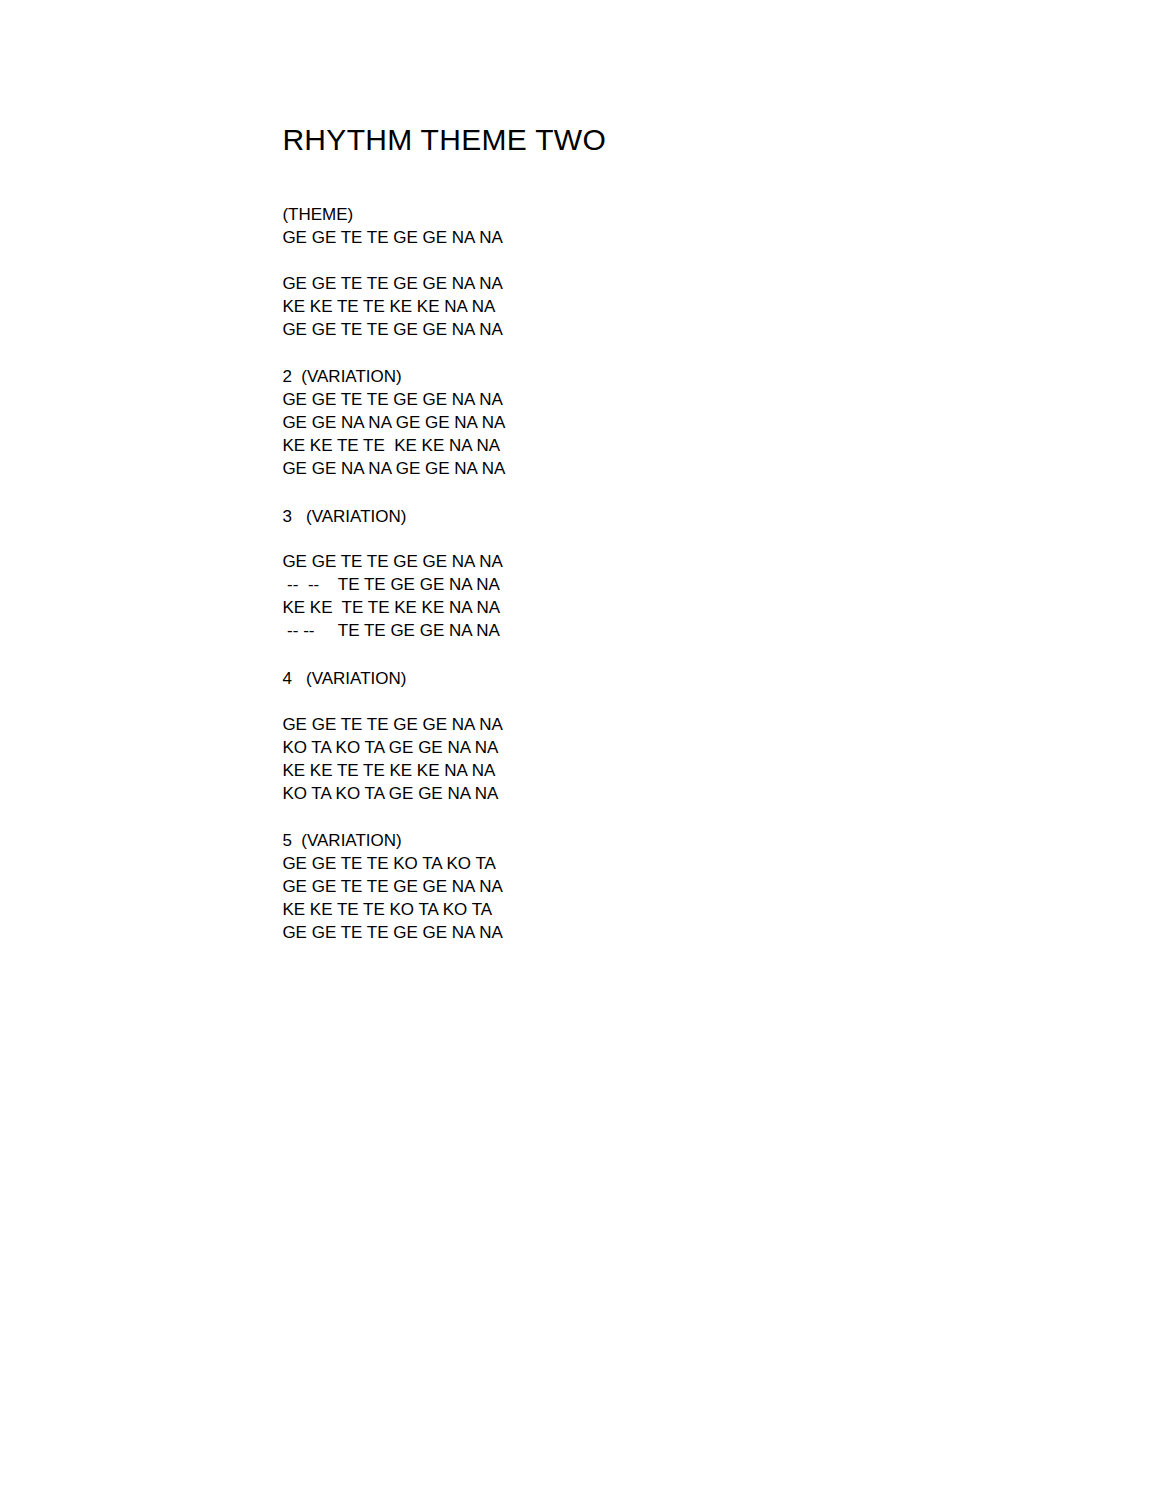RHYTHM THEME TWO
(THEME)
GE GE TE TE GE GE NA NA
GE GE TE TE GE GE NA NA
KE KE TE TE KE KE NA NA
GE GE TE TE GE GE NA NA
2 (VARIATION)
GE GE TE TE GE GE NA NA
GE GE NA NA GE GE NA NA
KE KE TE TE KE KE NA NA
GE GE NA NA GE GE NA NA
3 (VARIATION)
GE GE TE TE GE GE NA NA
-- -- TE TE GE GE NA NA
KE KE TE TE KE KE NA NA
-- -- TE TE GE GE NA NA
4 (VARIATION)
GE GE TE TE GE GE NA NA
KO TA KO TA GE GE NA NA
KE KE TE TE KE KE NA NA
KO TA KO TA GE GE NA NA
5 (VARIATION)
GE GE TE TE KO TA KO TA
GE GE TE TE GE GE NA NA
KE KE TE TE KO TA KO TA
GE GE TE TE GE GE NA NA